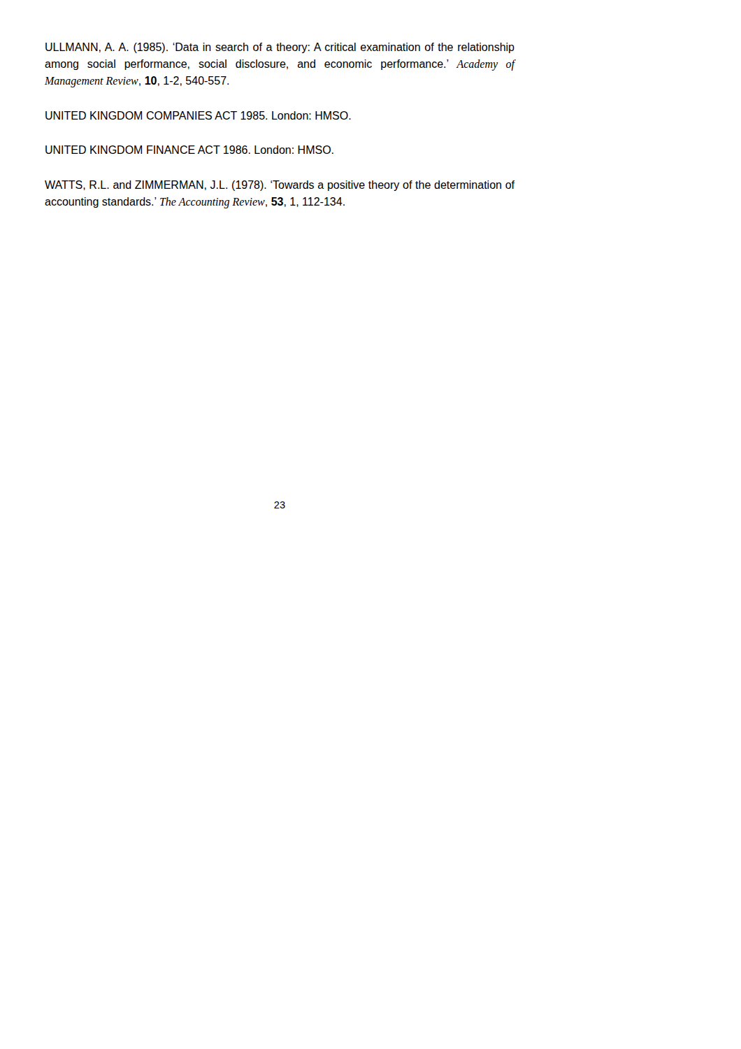ULLMANN, A. A. (1985). ‘Data in search of a theory: A critical examination of the relationship among social performance, social disclosure, and economic performance.’ Academy of Management Review, 10, 1-2, 540-557.
UNITED KINGDOM COMPANIES ACT 1985. London: HMSO.
UNITED KINGDOM FINANCE ACT 1986. London: HMSO.
WATTS, R.L. and ZIMMERMAN, J.L. (1978). ‘Towards a positive theory of the determination of accounting standards.’ The Accounting Review, 53, 1, 112-134.
23